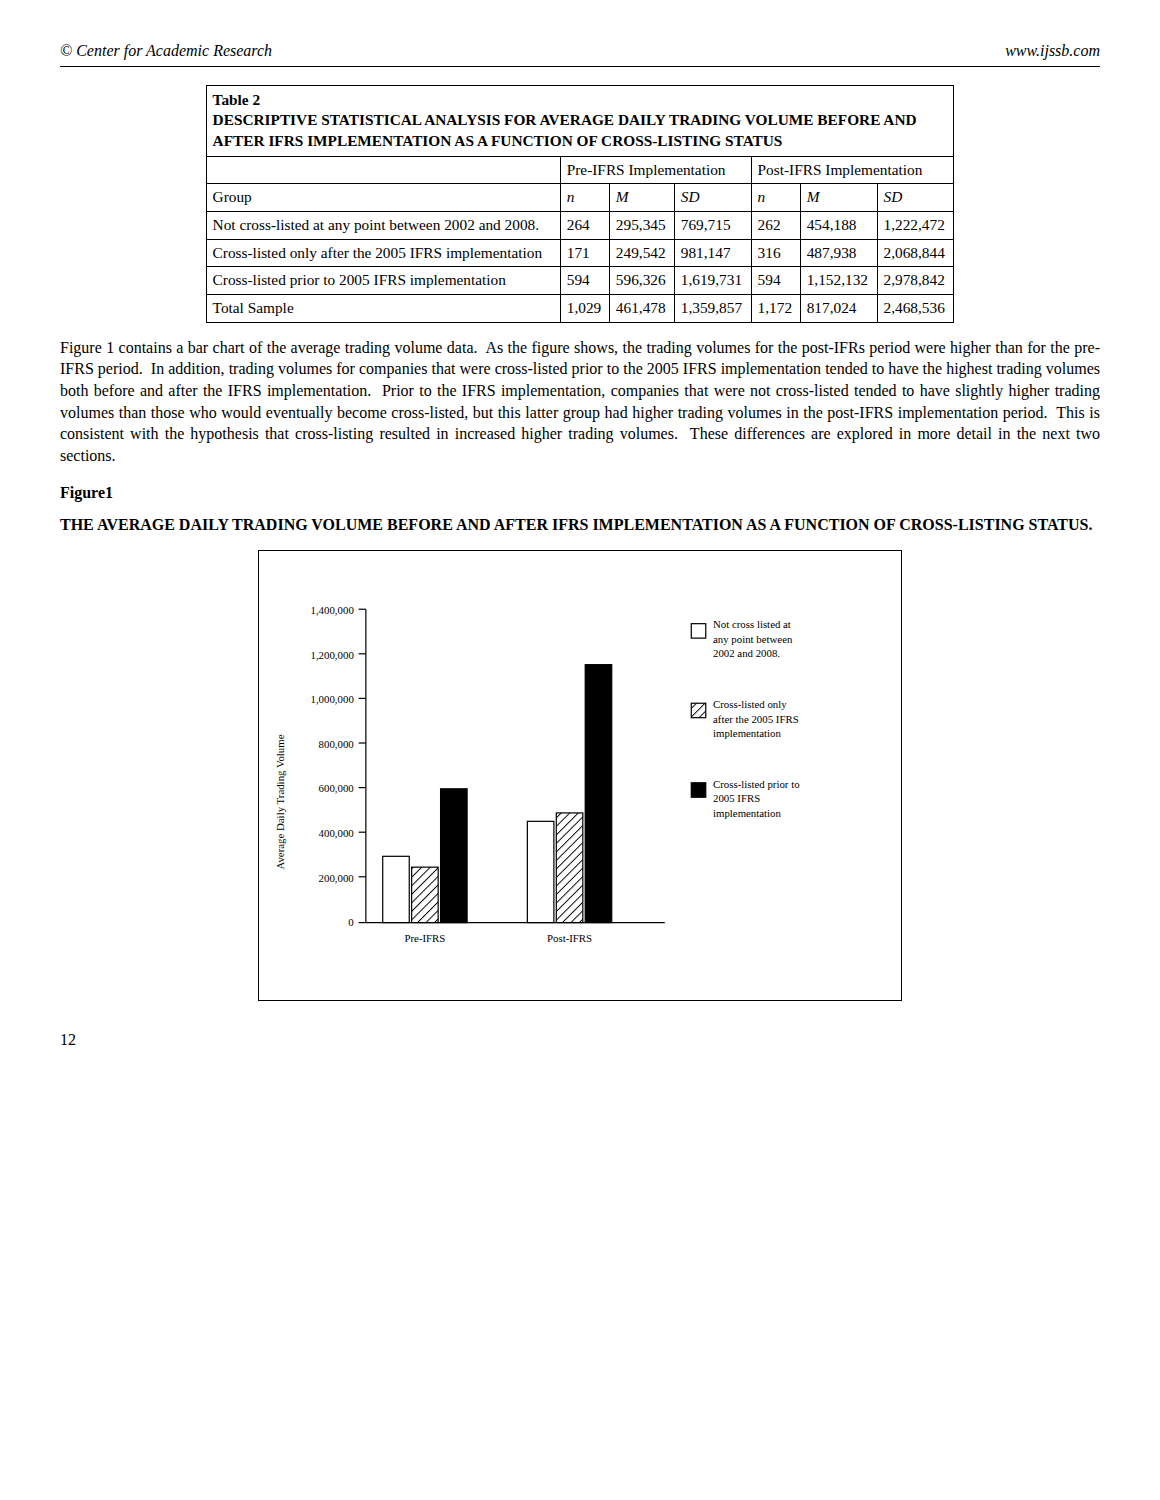© Center for Academic Research
www.ijssb.com
Table 2 Descriptive statistical analysis for average daily trading volume before and after IFRS implementation as a function of cross-listing status
| | Pre-IFRS Implementation | Post-IFRS Implementation |
| --- | --- | --- |
| Group | n | M | SD | n | M | SD |
| Not cross-listed at any point between 2002 and 2008. | 264 | 295,345 | 769,715 | 262 | 454,188 | 1,222,472 |
| Cross-listed only after the 2005 IFRS implementation | 171 | 249,542 | 981,147 | 316 | 487,938 | 2,068,844 |
| Cross-listed prior to 2005 IFRS implementation | 594 | 596,326 | 1,619,731 | 594 | 1,152,132 | 2,978,842 |
| Total Sample | 1,029 | 461,478 | 1,359,857 | 1,172 | 817,024 | 2,468,536 |
Figure 1 contains a bar chart of the average trading volume data. As the figure shows, the trading volumes for the post-IFRs period were higher than for the pre-IFRS period. In addition, trading volumes for companies that were cross-listed prior to the 2005 IFRS implementation tended to have the highest trading volumes both before and after the IFRS implementation. Prior to the IFRS implementation, companies that were not cross-listed tended to have slightly higher trading volumes than those who would eventually become cross-listed, but this latter group had higher trading volumes in the post-IFRS implementation period. This is consistent with the hypothesis that cross-listing resulted in increased higher trading volumes. These differences are explored in more detail in the next two sections.
Figure1
The average daily trading volume before and after IFRS implementation as a function of cross-listing status.
Average Daily Trading Volume 1,400,000 1,200,000 1,000,000 800,000 600,000 400,000 200,000 0 Pre-IFRS Post-IFRS Not cross listed at any point between 2002 and 2008. Cross-listed only after the 2005 IFRS implementation Cross-listed prior to 2005 IFRS implementation
12